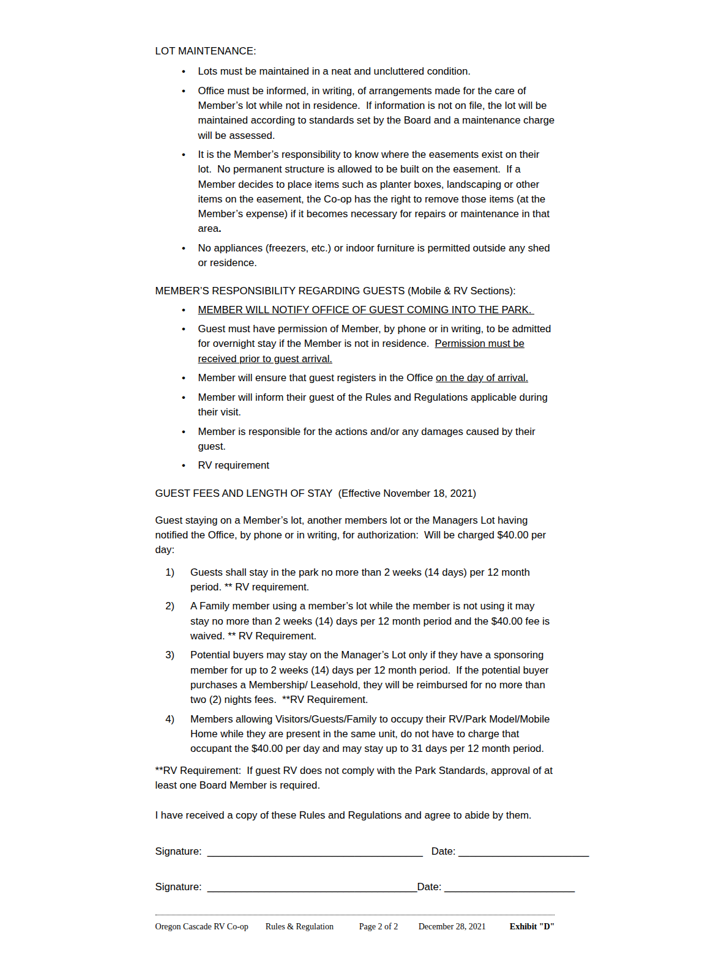LOT MAINTENANCE:
Lots must be maintained in a neat and uncluttered condition.
Office must be informed, in writing, of arrangements made for the care of Member’s lot while not in residence. If information is not on file, the lot will be maintained according to standards set by the Board and a maintenance charge will be assessed.
It is the Member’s responsibility to know where the easements exist on their lot. No permanent structure is allowed to be built on the easement. If a Member decides to place items such as planter boxes, landscaping or other items on the easement, the Co-op has the right to remove those items (at the Member’s expense) if it becomes necessary for repairs or maintenance in that area.
No appliances (freezers, etc.) or indoor furniture is permitted outside any shed or residence.
MEMBER’S RESPONSIBILITY REGARDING GUESTS (Mobile & RV Sections):
MEMBER WILL NOTIFY OFFICE OF GUEST COMING INTO THE PARK.
Guest must have permission of Member, by phone or in writing, to be admitted for overnight stay if the Member is not in residence. Permission must be received prior to guest arrival.
Member will ensure that guest registers in the Office on the day of arrival.
Member will inform their guest of the Rules and Regulations applicable during their visit.
Member is responsible for the actions and/or any damages caused by their guest.
RV requirement
GUEST FEES AND LENGTH OF STAY (Effective November 18, 2021)
Guest staying on a Member’s lot, another members lot or the Managers Lot having notified the Office, by phone or in writing, for authorization: Will be charged $40.00 per day:
Guests shall stay in the park no more than 2 weeks (14 days) per 12 month period. ** RV requirement.
A Family member using a member’s lot while the member is not using it may stay no more than 2 weeks (14) days per 12 month period and the $40.00 fee is waived. ** RV Requirement.
Potential buyers may stay on the Manager’s Lot only if they have a sponsoring member for up to 2 weeks (14) days per 12 month period. If the potential buyer purchases a Membership/ Leasehold, they will be reimbursed for no more than two (2) nights fees. **RV Requirement.
Members allowing Visitors/Guests/Family to occupy their RV/Park Model/Mobile Home while they are present in the same unit, do not have to charge that occupant the $40.00 per day and may stay up to 31 days per 12 month period.
**RV Requirement: If guest RV does not comply with the Park Standards, approval of at least one Board Member is required.
I have received a copy of these Rules and Regulations and agree to abide by them.
Signature: ______________________________________ Date: _______________________
Signature: _____________________________________Date: _______________________
Oregon Cascade RV Co-op Rules & Regulation Page 2 of 2 December 28, 2021 Exhibit "D"